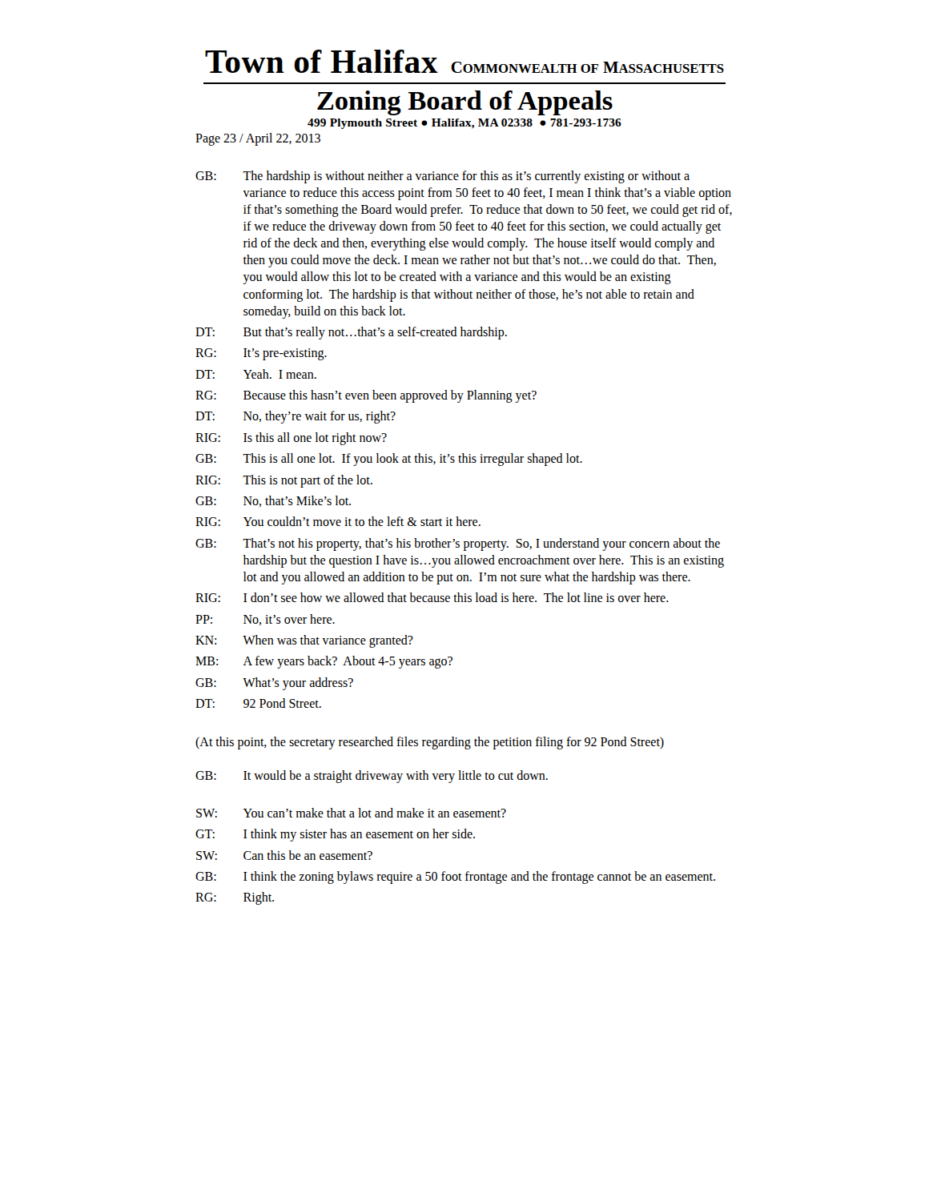Town of Halifax COMMONWEALTH OF MASSACHUSETTS
Zoning Board of Appeals
499 Plymouth Street ● Halifax, MA 02338 ● 781-293-1736
Page 23 / April 22, 2013
| GB: | The hardship is without neither a variance for this as it’s currently existing or without a variance to reduce this access point from 50 feet to 40 feet, I mean I think that’s a viable option if that’s something the Board would prefer. To reduce that down to 50 feet, we could get rid of, if we reduce the driveway down from 50 feet to 40 feet for this section, we could actually get rid of the deck and then, everything else would comply. The house itself would comply and then you could move the deck. I mean we rather not but that’s not…we could do that. Then, you would allow this lot to be created with a variance and this would be an existing conforming lot. The hardship is that without neither of those, he’s not able to retain and someday, build on this back lot. |
| DT: | But that’s really not…that’s a self-created hardship. |
| RG: | It’s pre-existing. |
| DT: | Yeah. I mean. |
| RG: | Because this hasn’t even been approved by Planning yet? |
| DT: | No, they’re wait for us, right? |
| RIG: | Is this all one lot right now? |
| GB: | This is all one lot. If you look at this, it’s this irregular shaped lot. |
| RIG: | This is not part of the lot. |
| GB: | No, that’s Mike’s lot. |
| RIG: | You couldn’t move it to the left & start it here. |
| GB: | That’s not his property, that’s his brother’s property. So, I understand your concern about the hardship but the question I have is…you allowed encroachment over here. This is an existing lot and you allowed an addition to be put on. I’m not sure what the hardship was there. |
| RIG: | I don’t see how we allowed that because this load is here. The lot line is over here. |
| PP: | No, it’s over here. |
| KN: | When was that variance granted? |
| MB: | A few years back? About 4-5 years ago? |
| GB: | What’s your address? |
| DT: | 92 Pond Street. |
(At this point, the secretary researched files regarding the petition filing for 92 Pond Street)
| GB: | It would be a straight driveway with very little to cut down. |
| SW: | You can’t make that a lot and make it an easement? |
| GT: | I think my sister has an easement on her side. |
| SW: | Can this be an easement? |
| GB: | I think the zoning bylaws require a 50 foot frontage and the frontage cannot be an easement. |
| RG: | Right. |